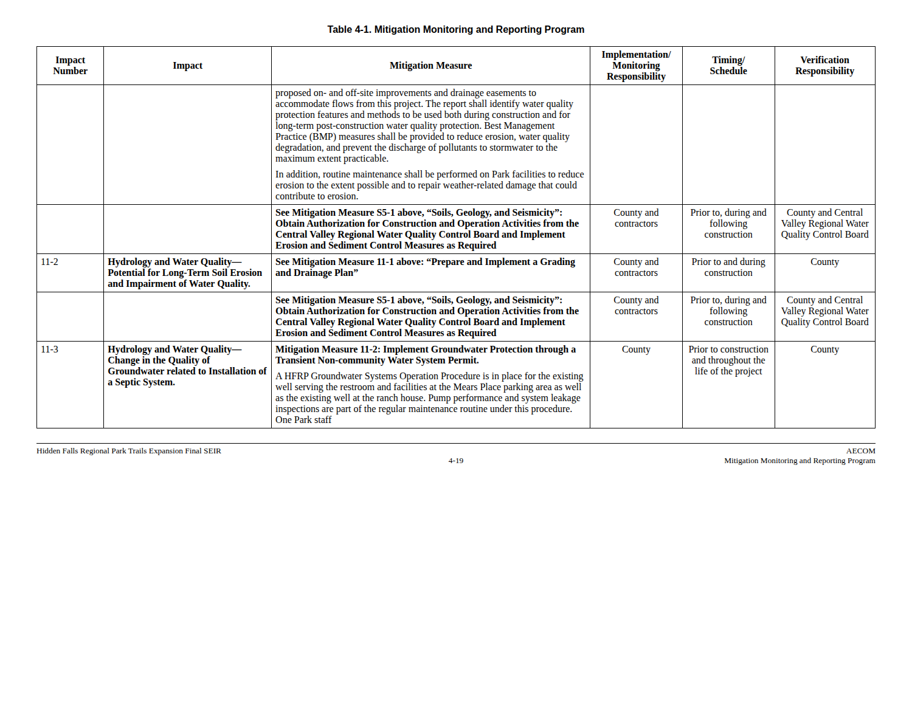Table 4-1. Mitigation Monitoring and Reporting Program
| Impact Number | Impact | Mitigation Measure | Implementation/ Monitoring Responsibility | Timing/ Schedule | Verification Responsibility |
| --- | --- | --- | --- | --- | --- |
| | | proposed on- and off-site improvements and drainage easements to accommodate flows from this project. The report shall identify water quality protection features and methods to be used both during construction and for long-term post-construction water quality protection. Best Management Practice (BMP) measures shall be provided to reduce erosion, water quality degradation, and prevent the discharge of pollutants to stormwater to the maximum extent practicable. In addition, routine maintenance shall be performed on Park facilities to reduce erosion to the extent possible and to repair weather-related damage that could contribute to erosion. | | | |
| | | See Mitigation Measure S5-1 above, “Soils, Geology, and Seismicity”: Obtain Authorization for Construction and Operation Activities from the Central Valley Regional Water Quality Control Board and Implement Erosion and Sediment Control Measures as Required | County and contractors | Prior to, during and following construction | County and Central Valley Regional Water Quality Control Board |
| 11-2 | Hydrology and Water Quality—Potential for Long-Term Soil Erosion and Impairment of Water Quality. | See Mitigation Measure 11-1 above: “Prepare and Implement a Grading and Drainage Plan” | County and contractors | Prior to and during construction | County |
| | | See Mitigation Measure S5-1 above, “Soils, Geology, and Seismicity”: Obtain Authorization for Construction and Operation Activities from the Central Valley Regional Water Quality Control Board and Implement Erosion and Sediment Control Measures as Required | County and contractors | Prior to, during and following construction | County and Central Valley Regional Water Quality Control Board |
| 11-3 | Hydrology and Water Quality—Change in the Quality of Groundwater related to Installation of a Septic System. | Mitigation Measure 11-2: Implement Groundwater Protection through a Transient Non-community Water System Permit. A HFRP Groundwater Systems Operation Procedure is in place for the existing well serving the restroom and facilities at the Mears Place parking area as well as the existing well at the ranch house. Pump performance and system leakage inspections are part of the regular maintenance routine under this procedure. One Park staff | County | Prior to construction and throughout the life of the project | County |
| Hidden Falls Regional Park Trails Expansion Final SEIR | | AECOM |
| | 4-19 | Mitigation Monitoring and Reporting Program |